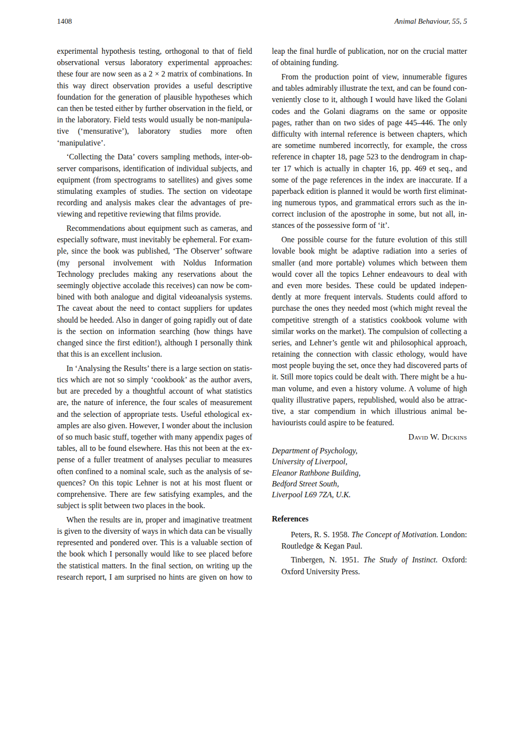1408 Animal Behaviour, 55, 5
experimental hypothesis testing, orthogonal to that of field observational versus laboratory experimental approaches: these four are now seen as a 2 × 2 matrix of combinations. In this way direct observation provides a useful descriptive foundation for the generation of plausible hypotheses which can then be tested either by further observation in the field, or in the laboratory. Field tests would usually be non-manipulative (‘mensurative’), laboratory studies more often ‘manipulative’.
‘Collecting the Data’ covers sampling methods, inter-observer comparisons, identification of individual subjects, and equipment (from spectrograms to satellites) and gives some stimulating examples of studies. The section on videotape recording and analysis makes clear the advantages of previewing and repetitive reviewing that films provide.
Recommendations about equipment such as cameras, and especially software, must inevitably be ephemeral. For example, since the book was published, ‘The Observer’ software (my personal involvement with Noldus Information Technology precludes making any reservations about the seemingly objective accolade this receives) can now be combined with both analogue and digital videoanalysis systems. The caveat about the need to contact suppliers for updates should be heeded. Also in danger of going rapidly out of date is the section on information searching (how things have changed since the first edition!), although I personally think that this is an excellent inclusion.
In ‘Analysing the Results’ there is a large section on statistics which are not so simply ‘cookbook’ as the author avers, but are preceded by a thoughtful account of what statistics are, the nature of inference, the four scales of measurement and the selection of appropriate tests. Useful ethological examples are also given. However, I wonder about the inclusion of so much basic stuff, together with many appendix pages of tables, all to be found elsewhere. Has this not been at the expense of a fuller treatment of analyses peculiar to measures often confined to a nominal scale, such as the analysis of sequences? On this topic Lehner is not at his most fluent or comprehensive. There are few satisfying examples, and the subject is split between two places in the book.
When the results are in, proper and imaginative treatment is given to the diversity of ways in which data can be visually represented and pondered over. This is a valuable section of the book which I personally would like to see placed before the statistical matters. In the final section, on writing up the research report, I am surprised no hints are given on how to leap the final hurdle of publication, nor on the crucial matter of obtaining funding.
From the production point of view, innumerable figures and tables admirably illustrate the text, and can be found conveniently close to it, although I would have liked the Golani codes and the Golani diagrams on the same or opposite pages, rather than on two sides of page 445–446. The only difficulty with internal reference is between chapters, which are sometime numbered incorrectly, for example, the cross reference in chapter 18, page 523 to the dendrogram in chapter 17 which is actually in chapter 16, pp. 469 et seq., and some of the page references in the index are inaccurate. If a paperback edition is planned it would be worth first eliminating numerous typos, and grammatical errors such as the incorrect inclusion of the apostrophe in some, but not all, instances of the possessive form of ‘it’.
One possible course for the future evolution of this still lovable book might be adaptive radiation into a series of smaller (and more portable) volumes which between them would cover all the topics Lehner endeavours to deal with and even more besides. These could be updated independently at more frequent intervals. Students could afford to purchase the ones they needed most (which might reveal the competitive strength of a statistics cookbook volume with similar works on the market). The compulsion of collecting a series, and Lehner’s gentle wit and philosophical approach, retaining the connection with classic ethology, would have most people buying the set, once they had discovered parts of it. Still more topics could be dealt with. There might be a human volume, and even a history volume. A volume of high quality illustrative papers, republished, would also be attractive, a star compendium in which illustrious animal behaviourists could aspire to be featured.
David W. Dickins
Department of Psychology,
University of Liverpool,
Eleanor Rathbone Building,
Bedford Street South,
Liverpool L69 7ZA, U.K.
References
Peters, R. S. 1958. The Concept of Motivation. London: Routledge & Kegan Paul.
Tinbergen, N. 1951. The Study of Instinct. Oxford: Oxford University Press.